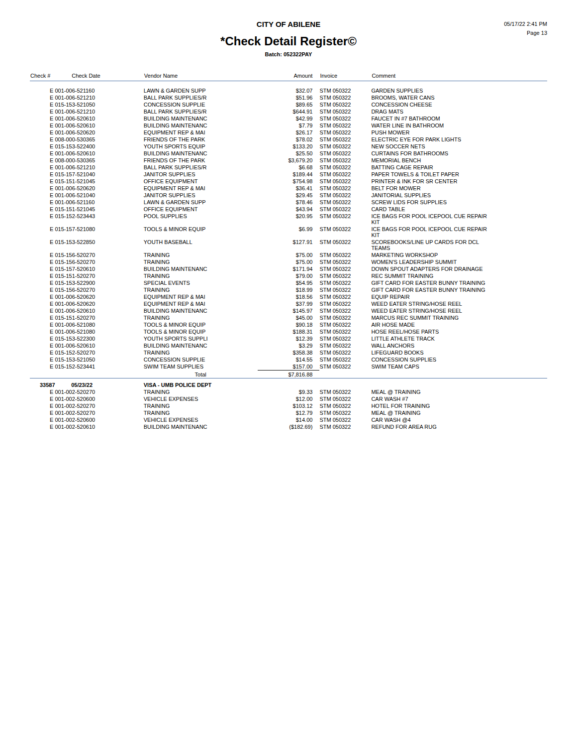05/17/22 2:41 PM
Page 13
CITY OF ABILENE
*Check Detail Register©
Batch: 052322PAY
| Check # | Check Date | Vendor Name | Amount | Invoice | Comment |
| --- | --- | --- | --- | --- | --- |
| E 001-006-521160 | LAWN & GARDEN SUPP | $32.07 | STM 050322 | GARDEN SUPPLIES |
| E 001-006-521210 | BALL PARK SUPPLIES/R | $51.96 | STM 050322 | BROOMS, WATER CANS |
| E 015-153-521050 | CONCESSION SUPPLIE | $89.65 | STM 050322 | CONCESSION CHEESE |
| E 001-006-521210 | BALL PARK SUPPLIES/R | $644.91 | STM 050322 | DRAG MATS |
| E 001-006-520610 | BUILDING MAINTENANC | $42.99 | STM 050322 | FAUCET IN #7 BATHROOM |
| E 001-006-520610 | BUILDING MAINTENANC | $7.79 | STM 050322 | WATER LINE IN BATHROOM |
| E 001-006-520620 | EQUIPMENT REP & MAI | $26.17 | STM 050322 | PUSH MOWER |
| E 008-000-530365 | FRIENDS OF THE PARK | $78.02 | STM 050322 | ELECTRIC EYE FOR PARK LIGHTS |
| E 015-153-522400 | YOUTH SPORTS EQUIP | $133.20 | STM 050322 | NEW SOCCER NETS |
| E 001-006-520610 | BUILDING MAINTENANC | $25.50 | STM 050322 | CURTAINS FOR BATHROOMS |
| E 008-000-530365 | FRIENDS OF THE PARK | $3,679.20 | STM 050322 | MEMORIAL BENCH |
| E 001-006-521210 | BALL PARK SUPPLIES/R | $6.68 | STM 050322 | BATTING CAGE REPAIR |
| E 015-157-521040 | JANITOR SUPPLIES | $189.44 | STM 050322 | PAPER TOWELS & TOILET PAPER |
| E 015-151-521045 | OFFICE EQUIPMENT | $754.98 | STM 050322 | PRINTER & INK FOR SR CENTER |
| E 001-006-520620 | EQUIPMENT REP & MAI | $36.41 | STM 050322 | BELT FOR MOWER |
| E 001-006-521040 | JANITOR SUPPLIES | $29.45 | STM 050322 | JANITORIAL SUPPLIES |
| E 001-006-521160 | LAWN & GARDEN SUPP | $78.46 | STM 050322 | SCREW LIDS FOR SUPPLIES |
| E 015-151-521045 | OFFICE EQUIPMENT | $43.94 | STM 050322 | CARD TABLE |
| E 015-152-523443 | POOL SUPPLIES | $20.95 | STM 050322 | ICE BAGS FOR POOL ICEPOOL CUE REPAIR KIT |
| E 015-157-521080 | TOOLS & MINOR EQUIP | $6.99 | STM 050322 | ICE BAGS FOR POOL ICEPOOL CUE REPAIR KIT |
| E 015-153-522850 | YOUTH BASEBALL | $127.91 | STM 050322 | SCOREBOOKS/LINE UP CARDS FOR DCL TEAMS |
| E 015-156-520270 | TRAINING | $75.00 | STM 050322 | MARKETING WORKSHOP |
| E 015-156-520270 | TRAINING | $75.00 | STM 050322 | WOMEN'S LEADERSHIP SUMMIT |
| E 015-157-520610 | BUILDING MAINTENANC | $171.94 | STM 050322 | DOWN SPOUT ADAPTERS FOR DRAINAGE |
| E 015-151-520270 | TRAINING | $79.00 | STM 050322 | REC SUMMIT TRAINING |
| E 015-153-522900 | SPECIAL EVENTS | $54.95 | STM 050322 | GIFT CARD FOR EASTER BUNNY TRAINING |
| E 015-156-520270 | TRAINING | $18.99 | STM 050322 | GIFT CARD FOR EASTER BUNNY TRAINING |
| E 001-006-520620 | EQUIPMENT REP & MAI | $18.56 | STM 050322 | EQUIP REPAIR |
| E 001-006-520620 | EQUIPMENT REP & MAI | $37.99 | STM 050322 | WEED EATER STRING/HOSE REEL |
| E 001-006-520610 | BUILDING MAINTENANC | $145.97 | STM 050322 | WEED EATER STRING/HOSE REEL |
| E 015-151-520270 | TRAINING | $45.00 | STM 050322 | MARCUS REC SUMMIT TRAINING |
| E 001-006-521080 | TOOLS & MINOR EQUIP | $90.18 | STM 050322 | AIR HOSE MADE |
| E 001-006-521080 | TOOLS & MINOR EQUIP | $188.31 | STM 050322 | HOSE REEL/HOSE PARTS |
| E 015-153-522300 | YOUTH SPORTS SUPPLI | $12.39 | STM 050322 | LITTLE ATHLETE TRACK |
| E 001-006-520610 | BUILDING MAINTENANC | $3.29 | STM 050322 | WALL ANCHORS |
| E 015-152-520270 | TRAINING | $358.38 | STM 050322 | LIFEGUARD BOOKS |
| E 015-153-521050 | CONCESSION SUPPLIE | $14.55 | STM 050322 | CONCESSION SUPPLIES |
| E 015-152-523441 | SWIM TEAM SUPPLIES | $157.00 | STM 050322 | SWIM TEAM CAPS |
| | Total | $7,816.88 | | |
| 33587 | 05/23/22 | VISA - UMB POLICE DEPT | | | |
| E 001-002-520270 | TRAINING | $9.33 | STM 050322 | MEAL @ TRAINING |
| E 001-002-520600 | VEHICLE EXPENSES | $12.00 | STM 050322 | CAR WASH #7 |
| E 001-002-520270 | TRAINING | $103.12 | STM 050322 | HOTEL FOR TRAINING |
| E 001-002-520270 | TRAINING | $12.79 | STM 050322 | MEAL @ TRAINING |
| E 001-002-520600 | VEHICLE EXPENSES | $14.00 | STM 050322 | CAR WASH @4 |
| E 001-002-520610 | BUILDING MAINTENANC | ($182.69) | STM 050322 | REFUND FOR AREA RUG |